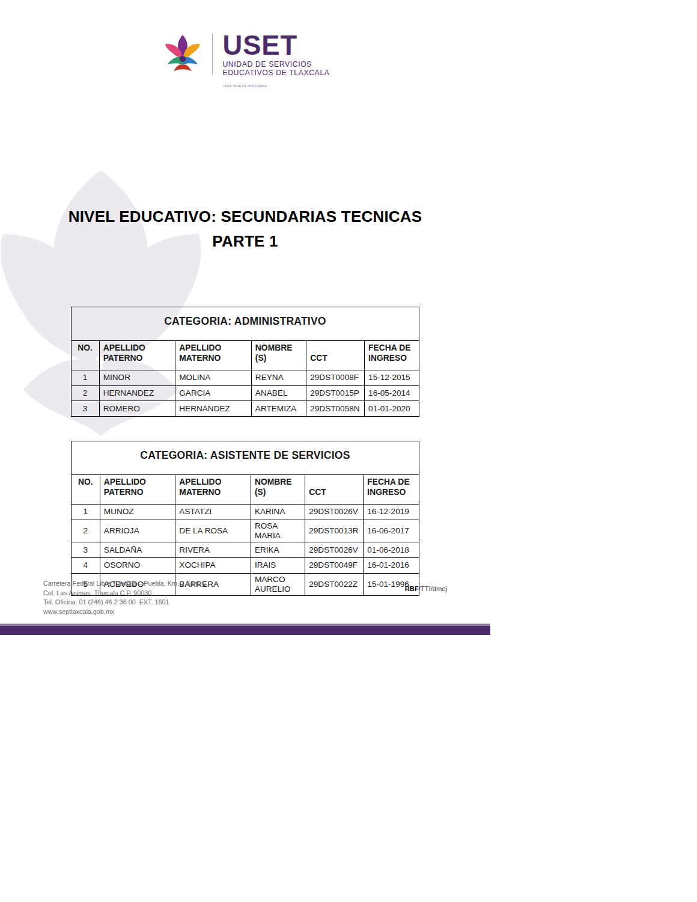USET Unidad de Servicios Educativos de Tlaxcala
Una nueva historia
NIVEL EDUCATIVO: SECUNDARIAS TECNICAS PARTE 1
CATEGORIA: ADMINISTRATIVO
| NO. | APELLIDO PATERNO | APELLIDO MATERNO | NOMBRE (S) | CCT | FECHA DE INGRESO |
| --- | --- | --- | --- | --- | --- |
| 1 | MINOR | MOLINA | REYNA | 29DST0008F | 15-12-2015 |
| 2 | HERNANDEZ | GARCIA | ANABEL | 29DST0015P | 16-05-2014 |
| 3 | ROMERO | HERNANDEZ | ARTEMIZA | 29DST0058N | 01-01-2020 |
CATEGORIA: ASISTENTE DE SERVICIOS
| NO. | APELLIDO PATERNO | APELLIDO MATERNO | NOMBRE (S) | CCT | FECHA DE INGRESO |
| --- | --- | --- | --- | --- | --- |
| 1 | MUNOZ | ASTATZI | KARINA | 29DST0026V | 16-12-2019 |
| 2 | ARRIOJA | DE LA ROSA | ROSA MARIA | 29DST0013R | 16-06-2017 |
| 3 | SALDAÑA | RIVERA | ERIKA | 29DST0026V | 01-06-2018 |
| 4 | OSORNO | XOCHIPA | IRAIS | 29DST0049F | 16-01-2016 |
| 5 | ACEVEDO | BARRERA | MARCO AURELIO | 29DST0022Z | 15-01-1996 |
Carretera Federal Libre Tlaxcala – Puebla, Km. 1.5 Int. 5,
Col. Las Ánimas, Tlaxcala C.P. 90030
Tel. Oficina: 01 (246) 46 2 36 00 EXT. 1601
www.septlaxcala.gob.mx
RBF/TTI/dmej